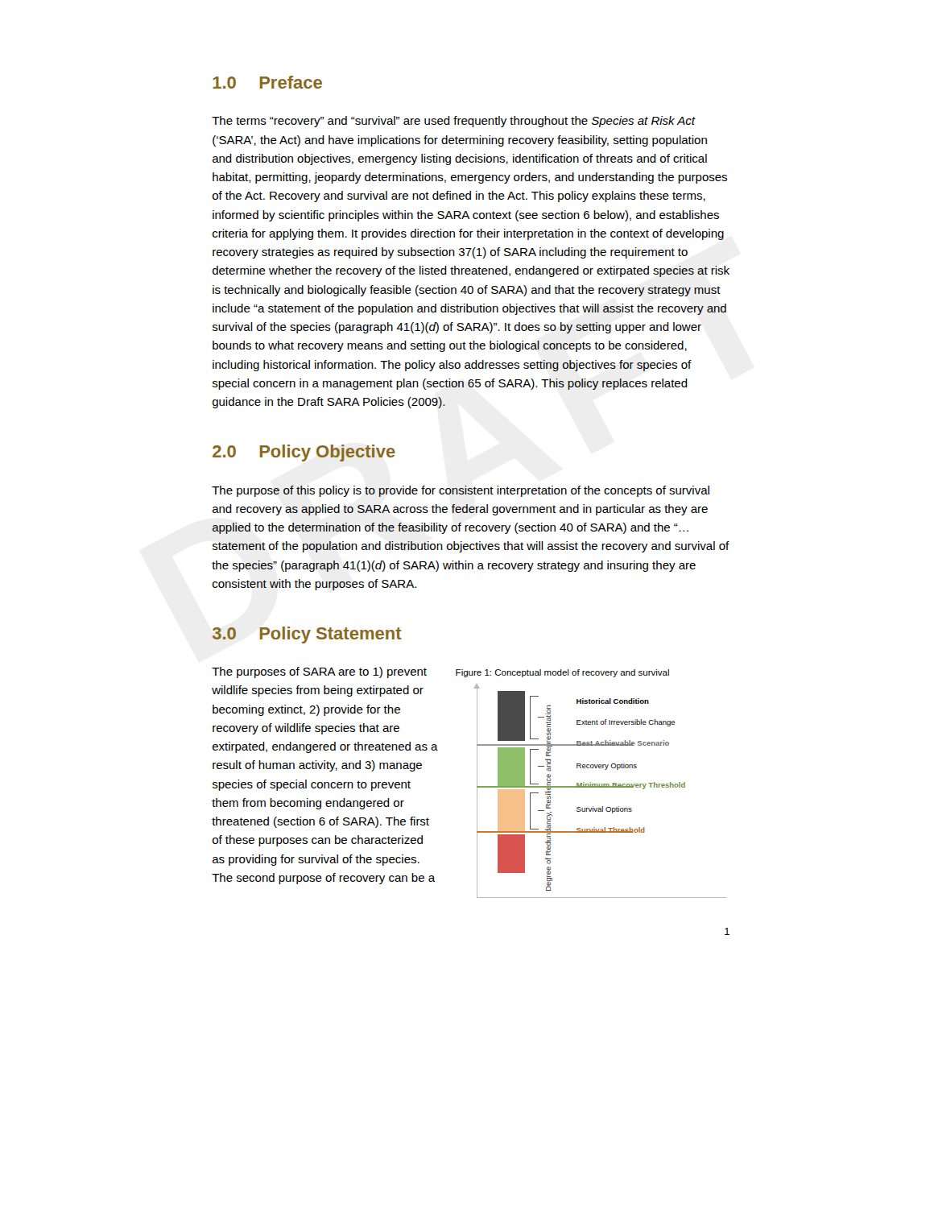DRAFT
1.0 Preface
The terms “recovery” and “survival” are used frequently throughout the Species at Risk Act (‘SARA’, the Act) and have implications for determining recovery feasibility, setting population and distribution objectives, emergency listing decisions, identification of threats and of critical habitat, permitting, jeopardy determinations, emergency orders, and understanding the purposes of the Act. Recovery and survival are not defined in the Act. This policy explains these terms, informed by scientific principles within the SARA context (see section 6 below), and establishes criteria for applying them. It provides direction for their interpretation in the context of developing recovery strategies as required by subsection 37(1) of SARA including the requirement to determine whether the recovery of the listed threatened, endangered or extirpated species at risk is technically and biologically feasible (section 40 of SARA) and that the recovery strategy must include “a statement of the population and distribution objectives that will assist the recovery and survival of the species (paragraph 41(1)(d) of SARA)”. It does so by setting upper and lower bounds to what recovery means and setting out the biological concepts to be considered, including historical information. The policy also addresses setting objectives for species of special concern in a management plan (section 65 of SARA). This policy replaces related guidance in the Draft SARA Policies (2009).
2.0 Policy Objective
The purpose of this policy is to provide for consistent interpretation of the concepts of survival and recovery as applied to SARA across the federal government and in particular as they are applied to the determination of the feasibility of recovery (section 40 of SARA) and the “…statement of the population and distribution objectives that will assist the recovery and survival of the species” (paragraph 41(1)(d) of SARA) within a recovery strategy and insuring they are consistent with the purposes of SARA.
3.0 Policy Statement
Figure 1: Conceptual model of recovery and survival
Degree of Redundancy, Resilience and Representation
Historical Condition
Extent of Irreversible Change
Best Achievable Scenario
Recovery Options
Minimum Recovery Threshold
Survival Options
Survival Threshold
The purposes of SARA are to 1) prevent wildlife species from being extirpated or becoming extinct, 2) provide for the recovery of wildlife species that are extirpated, endangered or threatened as a result of human activity, and 3) manage species of special concern to prevent them from becoming endangered or threatened (section 6 of SARA). The first of these purposes can be characterized as providing for survival of the species. The second purpose of recovery can be a
1